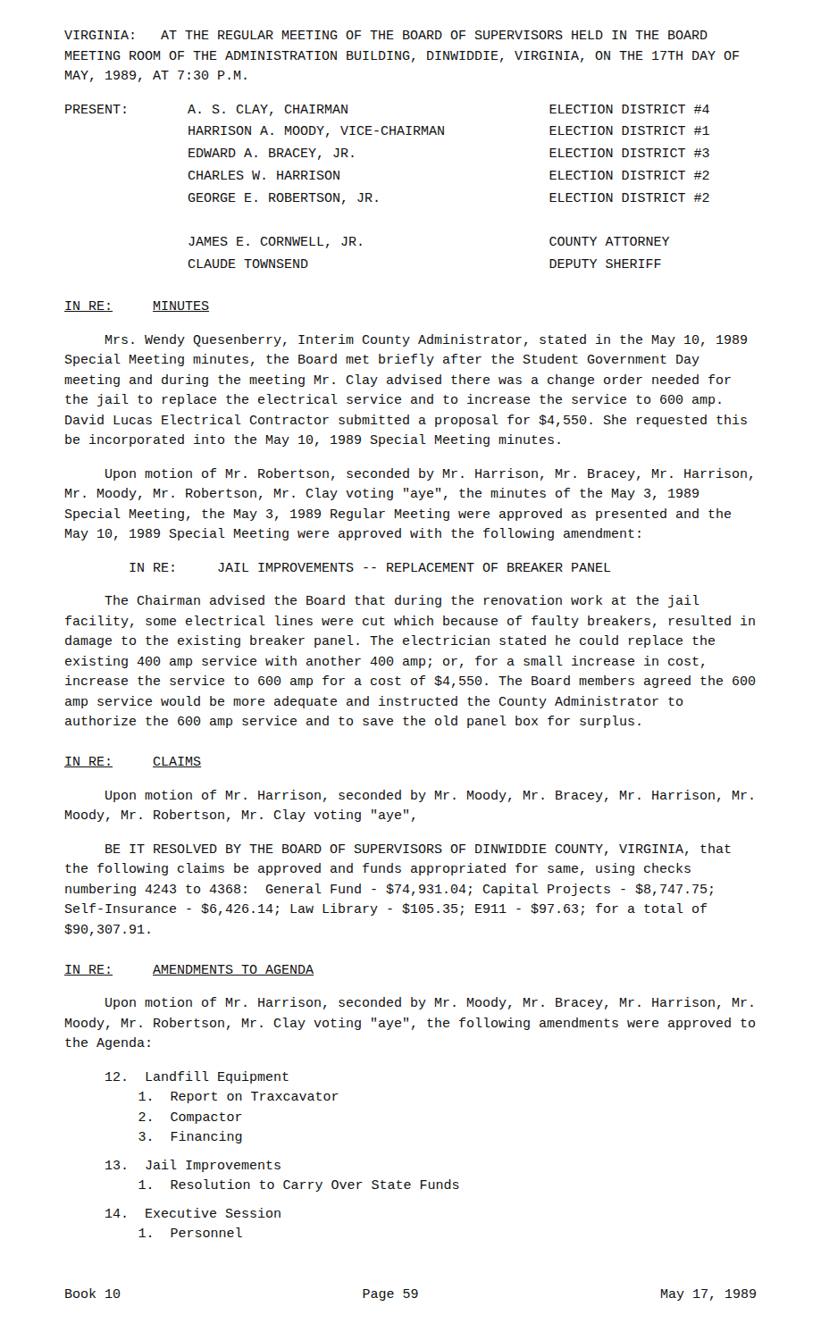VIRGINIA: AT THE REGULAR MEETING OF THE BOARD OF SUPERVISORS HELD IN THE BOARD MEETING ROOM OF THE ADMINISTRATION BUILDING, DINWIDDIE, VIRGINIA, ON THE 17TH DAY OF MAY, 1989, AT 7:30 P.M.
| PRESENT: | A. S. CLAY, CHAIRMAN | ELECTION DISTRICT #4 |
| | HARRISON A. MOODY, VICE-CHAIRMAN | ELECTION DISTRICT #1 |
| | EDWARD A. BRACEY, JR. | ELECTION DISTRICT #3 |
| | CHARLES W. HARRISON | ELECTION DISTRICT #2 |
| | GEORGE E. ROBERTSON, JR. | ELECTION DISTRICT #2 |
| | JAMES E. CORNWELL, JR. | COUNTY ATTORNEY |
| | CLAUDE TOWNSEND | DEPUTY SHERIFF |
IN RE: MINUTES
Mrs. Wendy Quesenberry, Interim County Administrator, stated in the May 10, 1989 Special Meeting minutes, the Board met briefly after the Student Government Day meeting and during the meeting Mr. Clay advised there was a change order needed for the jail to replace the electrical service and to increase the service to 600 amp. David Lucas Electrical Contractor submitted a proposal for $4,550. She requested this be incorporated into the May 10, 1989 Special Meeting minutes.
Upon motion of Mr. Robertson, seconded by Mr. Harrison, Mr. Bracey, Mr. Harrison, Mr. Moody, Mr. Robertson, Mr. Clay voting "aye", the minutes of the May 3, 1989 Special Meeting, the May 3, 1989 Regular Meeting were approved as presented and the May 10, 1989 Special Meeting were approved with the following amendment:
IN RE: JAIL IMPROVEMENTS -- REPLACEMENT OF BREAKER PANEL
The Chairman advised the Board that during the renovation work at the jail facility, some electrical lines were cut which because of faulty breakers, resulted in damage to the existing breaker panel. The electrician stated he could replace the existing 400 amp service with another 400 amp; or, for a small increase in cost, increase the service to 600 amp for a cost of $4,550. The Board members agreed the 600 amp service would be more adequate and instructed the County Administrator to authorize the 600 amp service and to save the old panel box for surplus.
IN RE: CLAIMS
Upon motion of Mr. Harrison, seconded by Mr. Moody, Mr. Bracey, Mr. Harrison, Mr. Moody, Mr. Robertson, Mr. Clay voting "aye",
BE IT RESOLVED BY THE BOARD OF SUPERVISORS OF DINWIDDIE COUNTY, VIRGINIA, that the following claims be approved and funds appropriated for same, using checks numbering 4243 to 4368: General Fund - $74,931.04; Capital Projects - $8,747.75; Self-Insurance - $6,426.14; Law Library - $105.35; E911 - $97.63; for a total of $90,307.91.
IN RE: AMENDMENTS TO AGENDA
Upon motion of Mr. Harrison, seconded by Mr. Moody, Mr. Bracey, Mr. Harrison, Mr. Moody, Mr. Robertson, Mr. Clay voting "aye", the following amendments were approved to the Agenda:
12. Landfill Equipment
1. Report on Traxcavator
2. Compactor
3. Financing
13. Jail Improvements
1. Resolution to Carry Over State Funds
14. Executive Session
1. Personnel
Book 10 Page 59 May 17, 1989